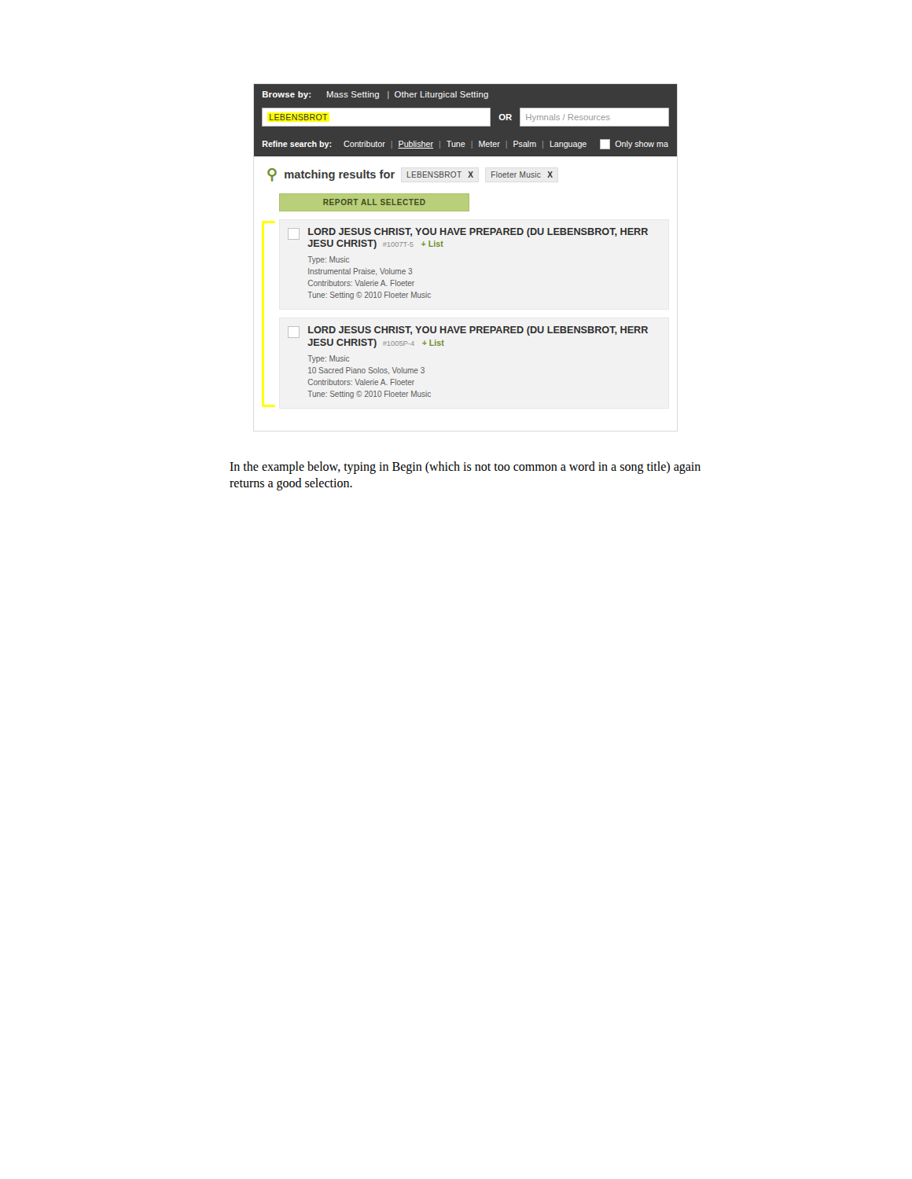Browse by: Mass Setting |Other Liturgical Setting
LEBENSBROT
OR
Hymnals / Resources
Refine search by: Contributor| Publisher| Tune| Meter| Psalm| Language Only show ma
⚲ matching results for LEBENSBROT X Floeter Music X
REPORT ALL SELECTED
LORD JESUS CHRIST, YOU HAVE PREPARED (DU LEBENSBROT, HERR JESU CHRIST) #1007T-5 + List
Type: Music
Instrumental Praise, Volume 3
Contributors: Valerie A. Floeter
Tune: Setting © 2010 Floeter Music
LORD JESUS CHRIST, YOU HAVE PREPARED (DU LEBENSBROT, HERR JESU CHRIST) #1005P-4 + List
Type: Music
10 Sacred Piano Solos, Volume 3
Contributors: Valerie A. Floeter
Tune: Setting © 2010 Floeter Music
In the example below, typing in Begin (which is not too common a word in a song title) again returns a good selection.